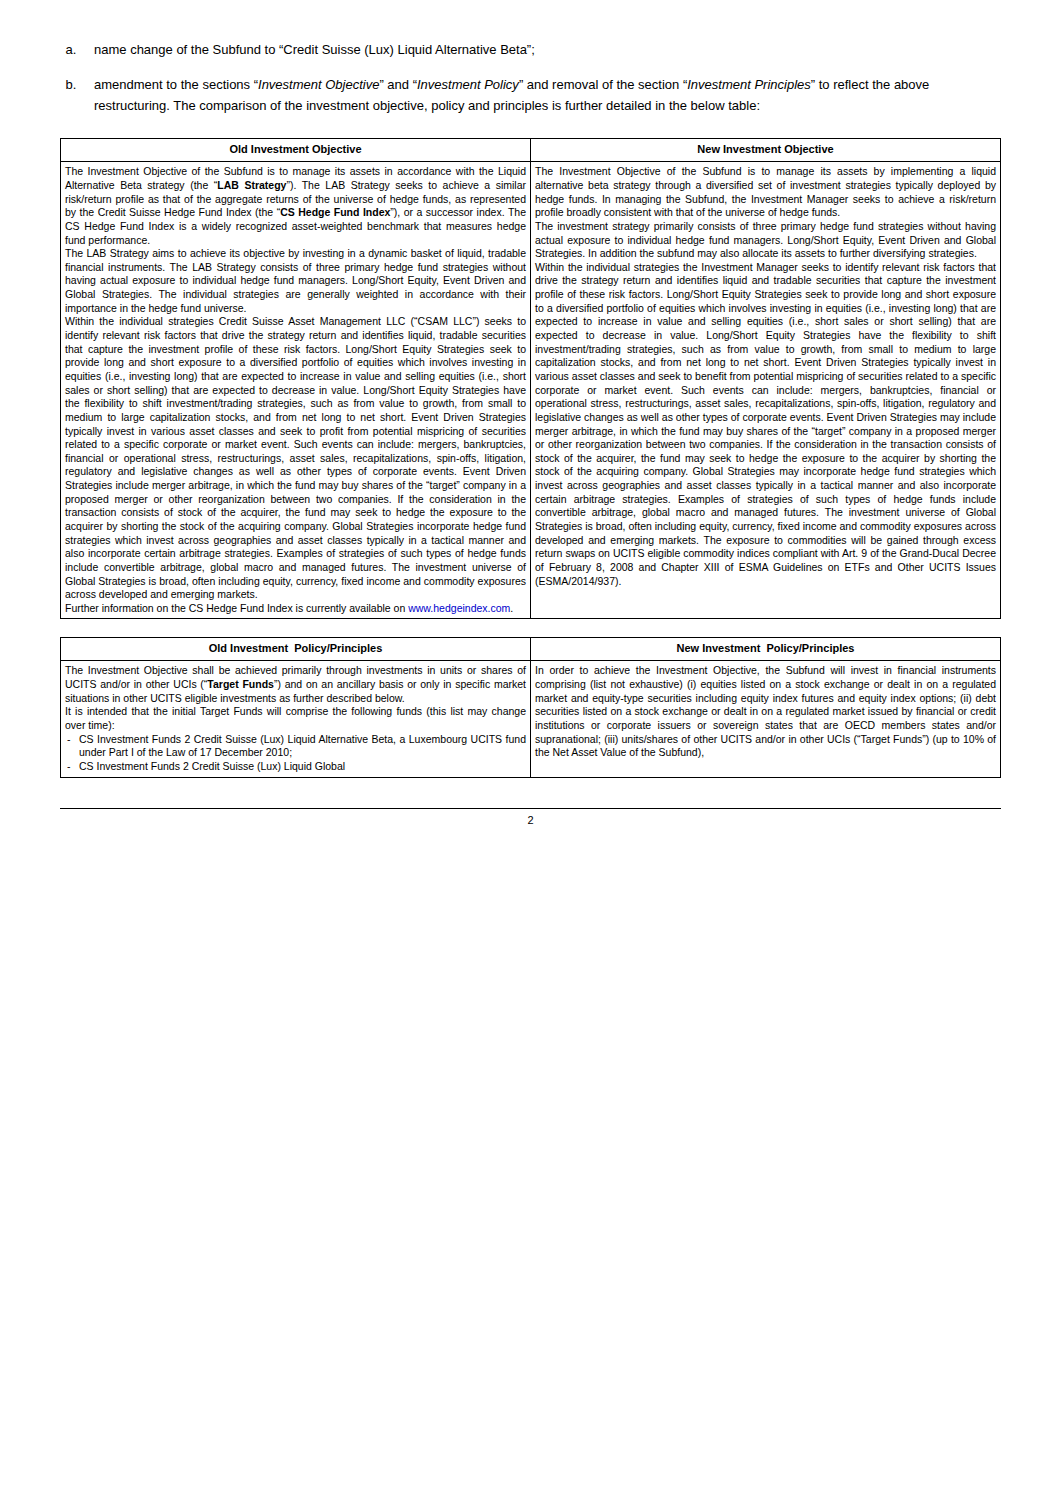name change of the Subfund to “Credit Suisse (Lux) Liquid Alternative Beta”;
amendment to the sections “Investment Objective” and “Investment Policy” and removal of the section “Investment Principles” to reflect the above restructuring. The comparison of the investment objective, policy and principles is further detailed in the below table:
| Old Investment Objective | New Investment Objective |
| --- | --- |
| The Investment Objective of the Subfund is to manage its assets in accordance with the Liquid Alternative Beta strategy (the “ LAB Strategy ”). The LAB Strategy seeks to achieve a similar risk/return profile as that of the aggregate returns of the universe of hedge funds, as represented by the Credit Suisse Hedge Fund Index (the “ CS Hedge Fund Index ”), or a successor index. The CS Hedge Fund Index is a widely recognized asset-weighted benchmark that measures hedge fund performance. The LAB Strategy aims to achieve its objective by investing in a dynamic basket of liquid, tradable financial instruments. The LAB Strategy consists of three primary hedge fund strategies without having actual exposure to individual hedge fund managers. Long/Short Equity, Event Driven and Global Strategies. The individual strategies are generally weighted in accordance with their importance in the hedge fund universe. Within the individual strategies Credit Suisse Asset Management LLC (“CSAM LLC”) seeks to identify relevant risk factors that drive the strategy return and identifies liquid, tradable securities that capture the investment profile of these risk factors. Long/Short Equity Strategies seek to provide long and short exposure to a diversified portfolio of equities which involves investing in equities (i.e., investing long) that are expected to increase in value and selling equities (i.e., short sales or short selling) that are expected to decrease in value. Long/Short Equity Strategies have the flexibility to shift investment/trading strategies, such as from value to growth, from small to medium to large capitalization stocks, and from net long to net short. Event Driven Strategies typically invest in various asset classes and seek to profit from potential mispricing of securities related to a specific corporate or market event. Such events can include: mergers, bankruptcies, financial or operational stress, restructurings, asset sales, recapitalizations, spin-offs, litigation, regulatory and legislative changes as well as other types of corporate events. Event Driven Strategies include merger arbitrage, in which the fund may buy shares of the “target” company in a proposed merger or other reorganization between two companies. If the consideration in the transaction consists of stock of the acquirer, the fund may seek to hedge the exposure to the acquirer by shorting the stock of the acquiring company. Global Strategies incorporate hedge fund strategies which invest across geographies and asset classes typically in a tactical manner and also incorporate certain arbitrage strategies. Examples of strategies of such types of hedge funds include convertible arbitrage, global macro and managed futures. The investment universe of Global Strategies is broad, often including equity, currency, fixed income and commodity exposures across developed and emerging markets. Further information on the CS Hedge Fund Index is currently available on www.hedgeindex.com . | The Investment Objective of the Subfund is to manage its assets by implementing a liquid alternative beta strategy through a diversified set of investment strategies typically deployed by hedge funds. In managing the Subfund, the Investment Manager seeks to achieve a risk/return profile broadly consistent with that of the universe of hedge funds. The investment strategy primarily consists of three primary hedge fund strategies without having actual exposure to individual hedge fund managers. Long/Short Equity, Event Driven and Global Strategies. In addition the subfund may also allocate its assets to further diversifying strategies. Within the individual strategies the Investment Manager seeks to identify relevant risk factors that drive the strategy return and identifies liquid and tradable securities that capture the investment profile of these risk factors. Long/Short Equity Strategies seek to provide long and short exposure to a diversified portfolio of equities which involves investing in equities (i.e., investing long) that are expected to increase in value and selling equities (i.e., short sales or short selling) that are expected to decrease in value. Long/Short Equity Strategies have the flexibility to shift investment/trading strategies, such as from value to growth, from small to medium to large capitalization stocks, and from net long to net short. Event Driven Strategies typically invest in various asset classes and seek to benefit from potential mispricing of securities related to a specific corporate or market event. Such events can include: mergers, bankruptcies, financial or operational stress, restructurings, asset sales, recapitalizations, spin-offs, litigation, regulatory and legislative changes as well as other types of corporate events. Event Driven Strategies may include merger arbitrage, in which the fund may buy shares of the “target” company in a proposed merger or other reorganization between two companies. If the consideration in the transaction consists of stock of the acquirer, the fund may seek to hedge the exposure to the acquirer by shorting the stock of the acquiring company. Global Strategies may incorporate hedge fund strategies which invest across geographies and asset classes typically in a tactical manner and also incorporate certain arbitrage strategies. Examples of strategies of such types of hedge funds include convertible arbitrage, global macro and managed futures. The investment universe of Global Strategies is broad, often including equity, currency, fixed income and commodity exposures across developed and emerging markets. The exposure to commodities will be gained through excess return swaps on UCITS eligible commodity indices compliant with Art. 9 of the Grand-Ducal Decree of February 8, 2008 and Chapter XIII of ESMA Guidelines on ETFs and Other UCITS Issues (ESMA/2014/937). |
| Old Investment Policy/Principles | New Investment Policy/Principles |
| --- | --- |
| The Investment Objective shall be achieved primarily through investments in units or shares of UCITS and/or in other UCIs (“ Target Funds ”) and on an ancillary basis or only in specific market situations in other UCITS eligible investments as further described below. It is intended that the initial Target Funds will comprise the following funds (this list may change over time): CS Investment Funds 2 Credit Suisse (Lux) Liquid Alternative Beta, a Luxembourg UCITS fund under Part I of the Law of 17 December 2010; CS Investment Funds 2 Credit Suisse (Lux) Liquid Global | In order to achieve the Investment Objective, the Subfund will invest in financial instruments comprising (list not exhaustive) (i) equities listed on a stock exchange or dealt in on a regulated market and equity-type securities including equity index futures and equity index options; (ii) debt securities listed on a stock exchange or dealt in on a regulated market issued by financial or credit institutions or corporate issuers or sovereign states that are OECD members states and/or supranational; (iii) units/shares of other UCITS and/or in other UCIs (“Target Funds”) (up to 10% of the Net Asset Value of the Subfund), |
2